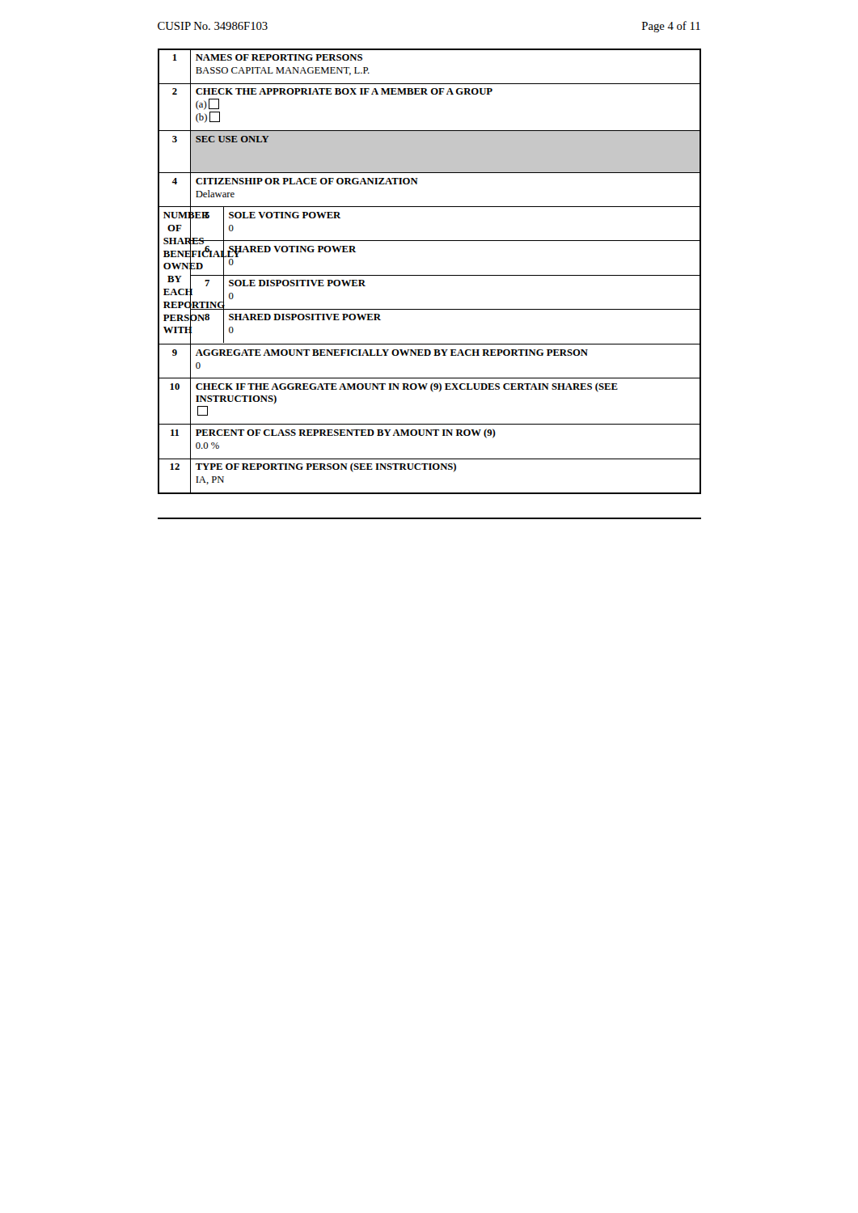CUSIP No. 34986F103
Page 4 of 11
| 1 | Names of Reporting Persons BASSO CAPITAL MANAGEMENT, L.P. |
| 2 | Check the Appropriate Box if a Member of a Group (a) (b) |
| 3 | SEC Use Only |
| 4 | Citizenship or Place of Organization Delaware |
| NUMBER OF SHARES BENEFICIALLY OWNED BY EACH REPORTING PERSON WITH | / 5 / Sole Voting Power 0 / / 6 / Shared Voting Power 0 / / 7 / Sole Dispositive Power 0 / / 8 / Shared Dispositive Power 0 / |
| 9 | Aggregate Amount Beneficially Owned by Each Reporting Person 0 |
| 10 | Check if the Aggregate Amount in Row (9) Excludes Certain Shares (See Instructions) |
| 11 | Percent of Class Represented by Amount in Row (9) 0.0 % |
| 12 | Type of Reporting Person (See Instructions) IA, PN |